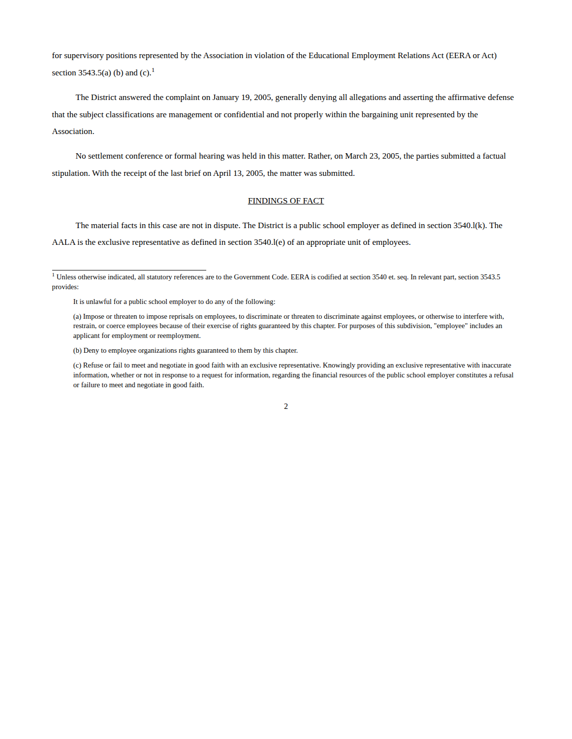for supervisory positions represented by the Association in violation of the Educational Employment Relations Act (EERA or Act) section 3543.5(a) (b) and (c).1
The District answered the complaint on January 19, 2005, generally denying all allegations and asserting the affirmative defense that the subject classifications are management or confidential and not properly within the bargaining unit represented by the Association.
No settlement conference or formal hearing was held in this matter. Rather, on March 23, 2005, the parties submitted a factual stipulation. With the receipt of the last brief on April 13, 2005, the matter was submitted.
FINDINGS OF FACT
The material facts in this case are not in dispute. The District is a public school employer as defined in section 3540.l(k). The AALA is the exclusive representative as defined in section 3540.l(e) of an appropriate unit of employees.
1 Unless otherwise indicated, all statutory references are to the Government Code. EERA is codified at section 3540 et. seq. In relevant part, section 3543.5 provides:
It is unlawful for a public school employer to do any of the following:
(a) Impose or threaten to impose reprisals on employees, to discriminate or threaten to discriminate against employees, or otherwise to interfere with, restrain, or coerce employees because of their exercise of rights guaranteed by this chapter. For purposes of this subdivision, "employee" includes an applicant for employment or reemployment.
(b) Deny to employee organizations rights guaranteed to them by this chapter.
(c) Refuse or fail to meet and negotiate in good faith with an exclusive representative. Knowingly providing an exclusive representative with inaccurate information, whether or not in response to a request for information, regarding the financial resources of the public school employer constitutes a refusal or failure to meet and negotiate in good faith.
2